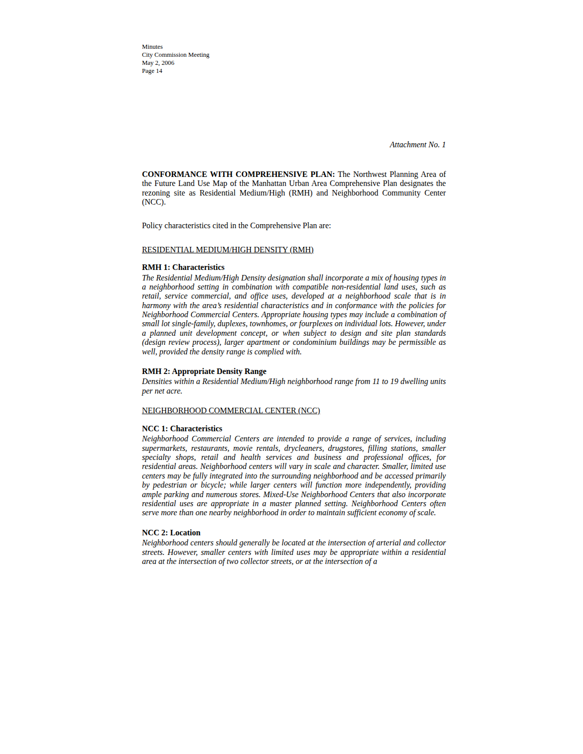Minutes
City Commission Meeting
May 2, 2006
Page 14
Attachment No. 1
CONFORMANCE WITH COMPREHENSIVE PLAN: The Northwest Planning Area of the Future Land Use Map of the Manhattan Urban Area Comprehensive Plan designates the rezoning site as Residential Medium/High (RMH) and Neighborhood Community Center (NCC).
Policy characteristics cited in the Comprehensive Plan are:
RESIDENTIAL MEDIUM/HIGH DENSITY (RMH)
RMH 1: Characteristics
The Residential Medium/High Density designation shall incorporate a mix of housing types in a neighborhood setting in combination with compatible non-residential land uses, such as retail, service commercial, and office uses, developed at a neighborhood scale that is in harmony with the area’s residential characteristics and in conformance with the policies for Neighborhood Commercial Centers. Appropriate housing types may include a combination of small lot single-family, duplexes, townhomes, or fourplexes on individual lots. However, under a planned unit development concept, or when subject to design and site plan standards (design review process), larger apartment or condominium buildings may be permissible as well, provided the density range is complied with.
RMH 2: Appropriate Density Range
Densities within a Residential Medium/High neighborhood range from 11 to 19 dwelling units per net acre.
NEIGHBORHOOD COMMERCIAL CENTER (NCC)
NCC 1: Characteristics
Neighborhood Commercial Centers are intended to provide a range of services, including supermarkets, restaurants, movie rentals, drycleaners, drugstores, filling stations, smaller specialty shops, retail and health services and business and professional offices, for residential areas. Neighborhood centers will vary in scale and character. Smaller, limited use centers may be fully integrated into the surrounding neighborhood and be accessed primarily by pedestrian or bicycle; while larger centers will function more independently, providing ample parking and numerous stores. Mixed-Use Neighborhood Centers that also incorporate residential uses are appropriate in a master planned setting. Neighborhood Centers often serve more than one nearby neighborhood in order to maintain sufficient economy of scale.
NCC 2: Location
Neighborhood centers should generally be located at the intersection of arterial and collector streets. However, smaller centers with limited uses may be appropriate within a residential area at the intersection of two collector streets, or at the intersection of a